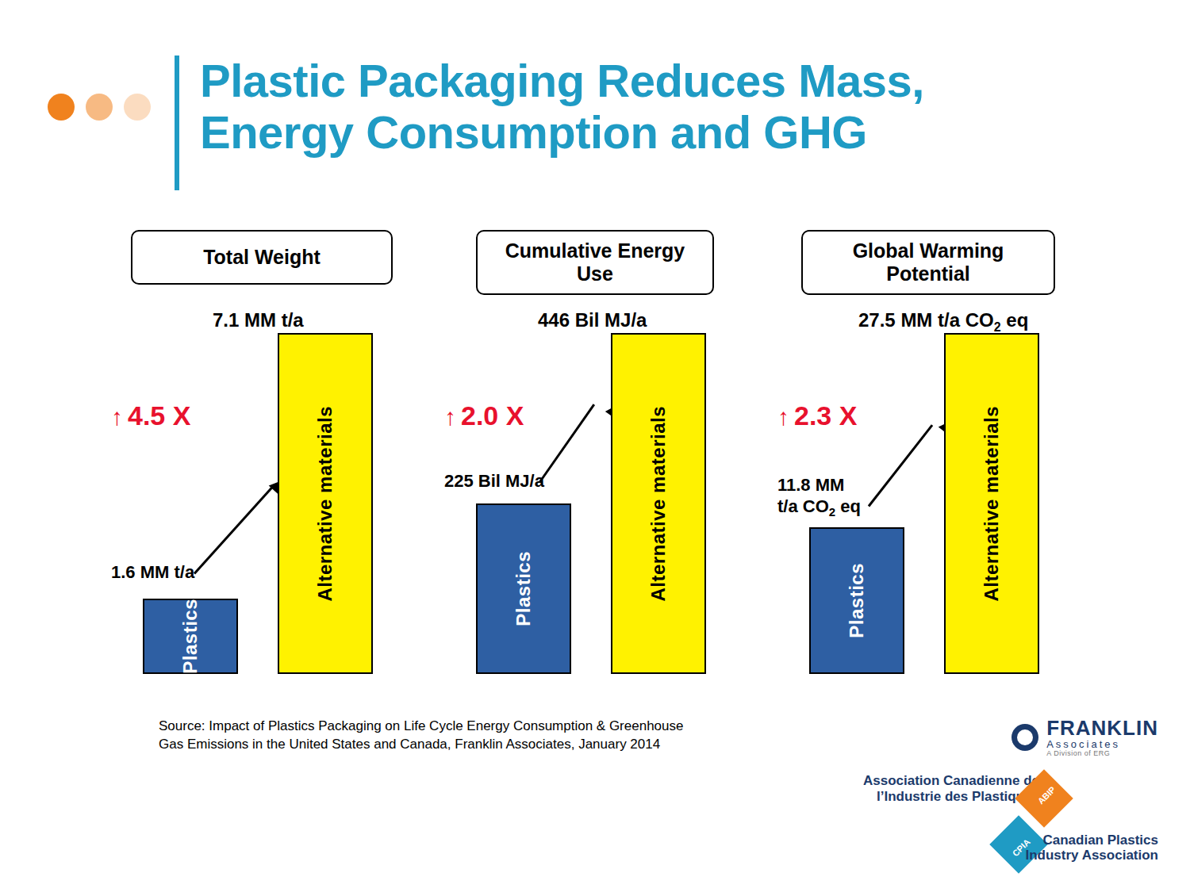Plastic Packaging Reduces Mass,
Energy Consumption and GHG
Total Weight
7.1 MM t/a
↑4.5 X
1.6 MM t/a
Plastics
Alternative materials
Cumulative Energy
Use
446 Bil MJ/a
↑2.0 X
225 Bil MJ/a
Plastics
Alternative materials
Global Warming
Potential
27.5 MM t/a CO2 eq
↑2.3 X
11.8 MM
t/a CO2 eq
Plastics
Alternative materials
Source: Impact of Plastics Packaging on Life Cycle Energy Consumption & Greenhouse
Gas Emissions in the United States and Canada, Franklin Associates, January 2014
FRANKLIN
Associates
A Division of ERG
Association Canadienne de
l’Industrie des Plastiques
ABIP
CPIA
Canadian Plastics
Industry Association